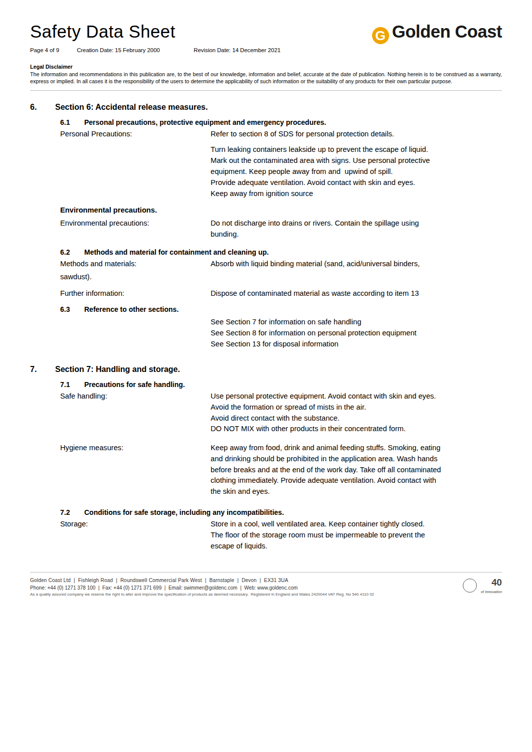Safety Data Sheet
GGolden Coast
Page 4 of 9 Creation Date: 15 February 2000 Revision Date: 14 December 2021
Legal Disclaimer
The information and recommendations in this publication are, to the best of our knowledge, information and belief, accurate at the date of publication. Nothing herein is to be construed as a warranty, express or implied. In all cases it is the responsibility of the users to determine the applicability of such information or the suitability of any products for their own particular purpose.
6. Section 6: Accidental release measures.
6.1 Personal precautions, protective equipment and emergency procedures.
Personal Precautions:
Refer to section 8 of SDS for personal protection details.
Turn leaking containers leakside up to prevent the escape of liquid.
Mark out the contaminated area with signs. Use personal protective
equipment. Keep people away from and upwind of spill.
Provide adequate ventilation. Avoid contact with skin and eyes.
Keep away from ignition source
Environmental precautions.
Environmental precautions:
Do not discharge into drains or rivers. Contain the spillage using
bunding.
6.2 Methods and material for containment and cleaning up.
Methods and materials:
Absorb with liquid binding material (sand, acid/universal binders,
sawdust).
Further information:
Dispose of contaminated material as waste according to item 13
6.3 Reference to other sections.
See Section 7 for information on safe handling
See Section 8 for information on personal protection equipment
See Section 13 for disposal information
7. Section 7: Handling and storage.
7.1 Precautions for safe handling.
Safe handling:
Use personal protective equipment. Avoid contact with skin and eyes.
Avoid the formation or spread of mists in the air.
Avoid direct contact with the substance.
DO NOT MIX with other products in their concentrated form.
Hygiene measures:
Keep away from food, drink and animal feeding stuffs. Smoking, eating
and drinking should be prohibited in the application area. Wash hands
before breaks and at the end of the work day. Take off all contaminated
clothing immediately. Provide adequate ventilation. Avoid contact with
the skin and eyes.
7.2 Conditions for safe storage, including any incompatibilities.
Storage:
Store in a cool, well ventilated area. Keep container tightly closed.
The floor of the storage room must be impermeable to prevent the
escape of liquids.
40of Innovation
Golden Coast Ltd | Fishleigh Road | Roundswell Commercial Park West | Barnstaple | Devon | EX31 3UA
Phone: +44 (0) 1271 378 100 | Fax: +44 (0) 1271 371 699 | Email: swimmer@goldenc.com | Web: www.goldenc.com
As a quality assured company we reserve the right to alter and improve the specification of products as deemed necessary. Registered in England and Wales 2420044 VAT Reg. No 540 4110 02